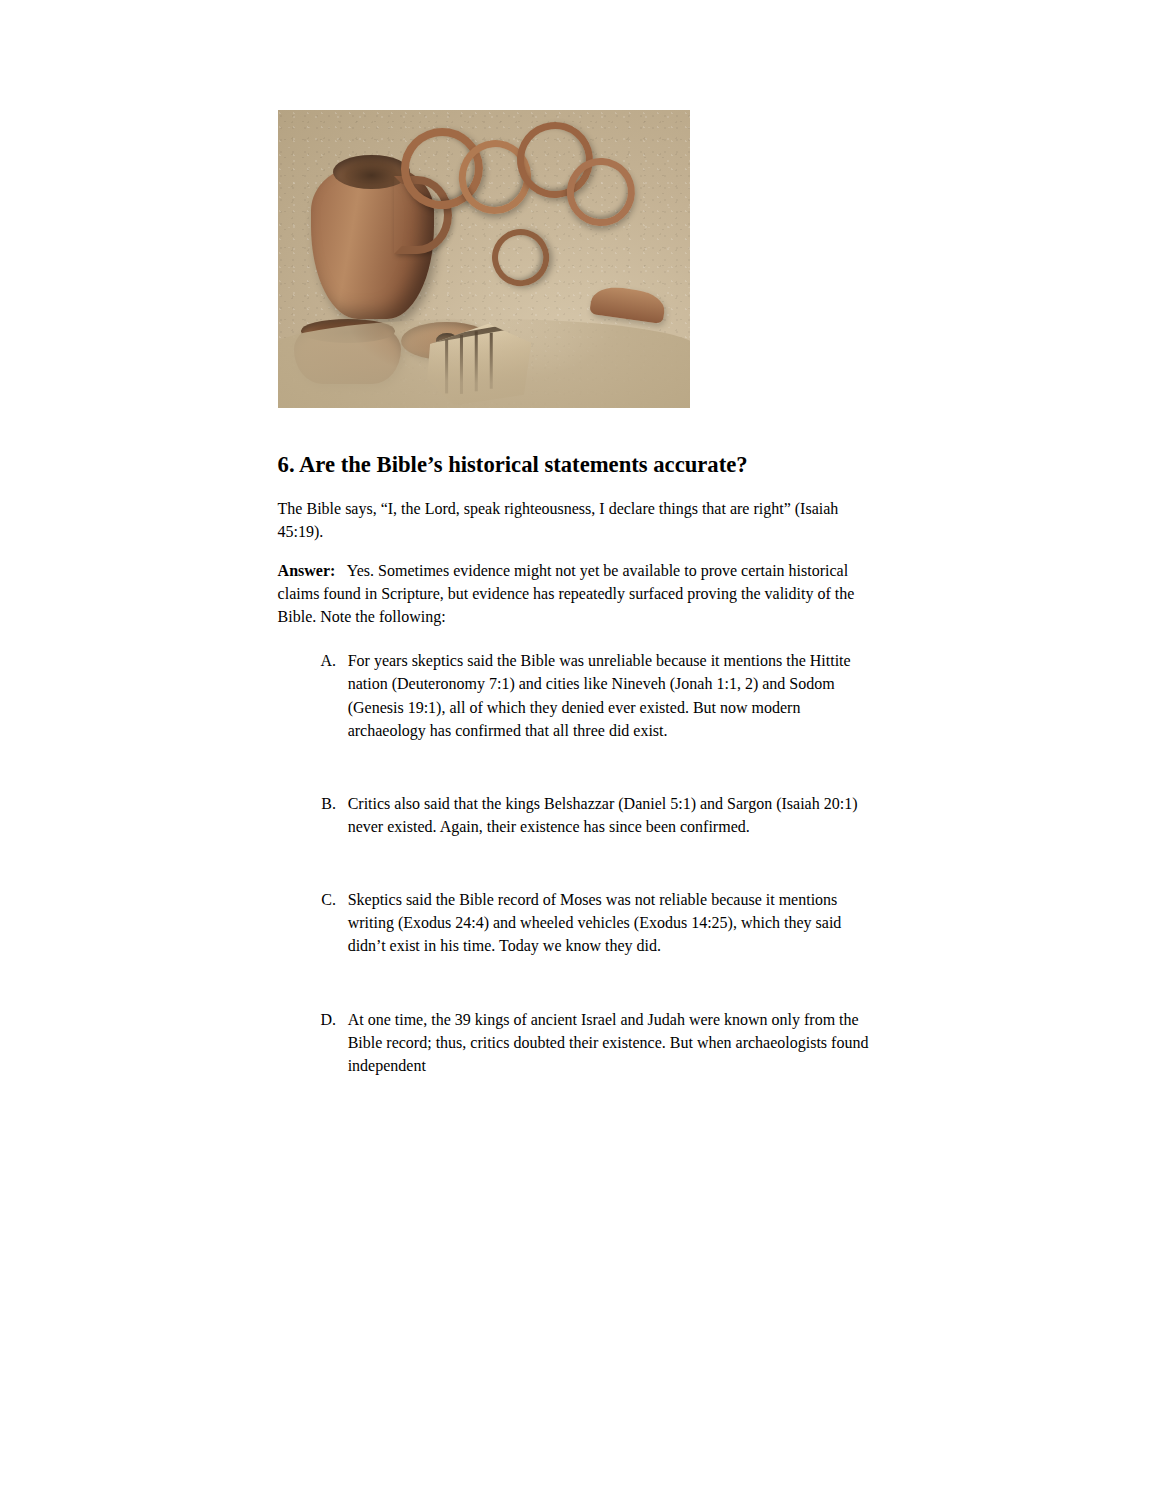6. Are the Bible’s historical statements accurate?
The Bible says, “I, the Lord, speak righteousness, I declare things that are right” (Isaiah 45:19).
Answer: Yes. Sometimes evidence might not yet be available to prove certain historical claims found in Scripture, but evidence has repeatedly surfaced proving the validity of the Bible. Note the following:
For years skeptics said the Bible was unreliable because it mentions the Hittite nation (Deuteronomy 7:1) and cities like Nineveh (Jonah 1:1, 2) and Sodom (Genesis 19:1), all of which they denied ever existed. But now modern archaeology has confirmed that all three did exist.
Critics also said that the kings Belshazzar (Daniel 5:1) and Sargon (Isaiah 20:1) never existed. Again, their existence has since been confirmed.
Skeptics said the Bible record of Moses was not reliable because it mentions writing (Exodus 24:4) and wheeled vehicles (Exodus 14:25), which they said didn’t exist in his time. Today we know they did.
At one time, the 39 kings of ancient Israel and Judah were known only from the Bible record; thus, critics doubted their existence. But when archaeologists found independent